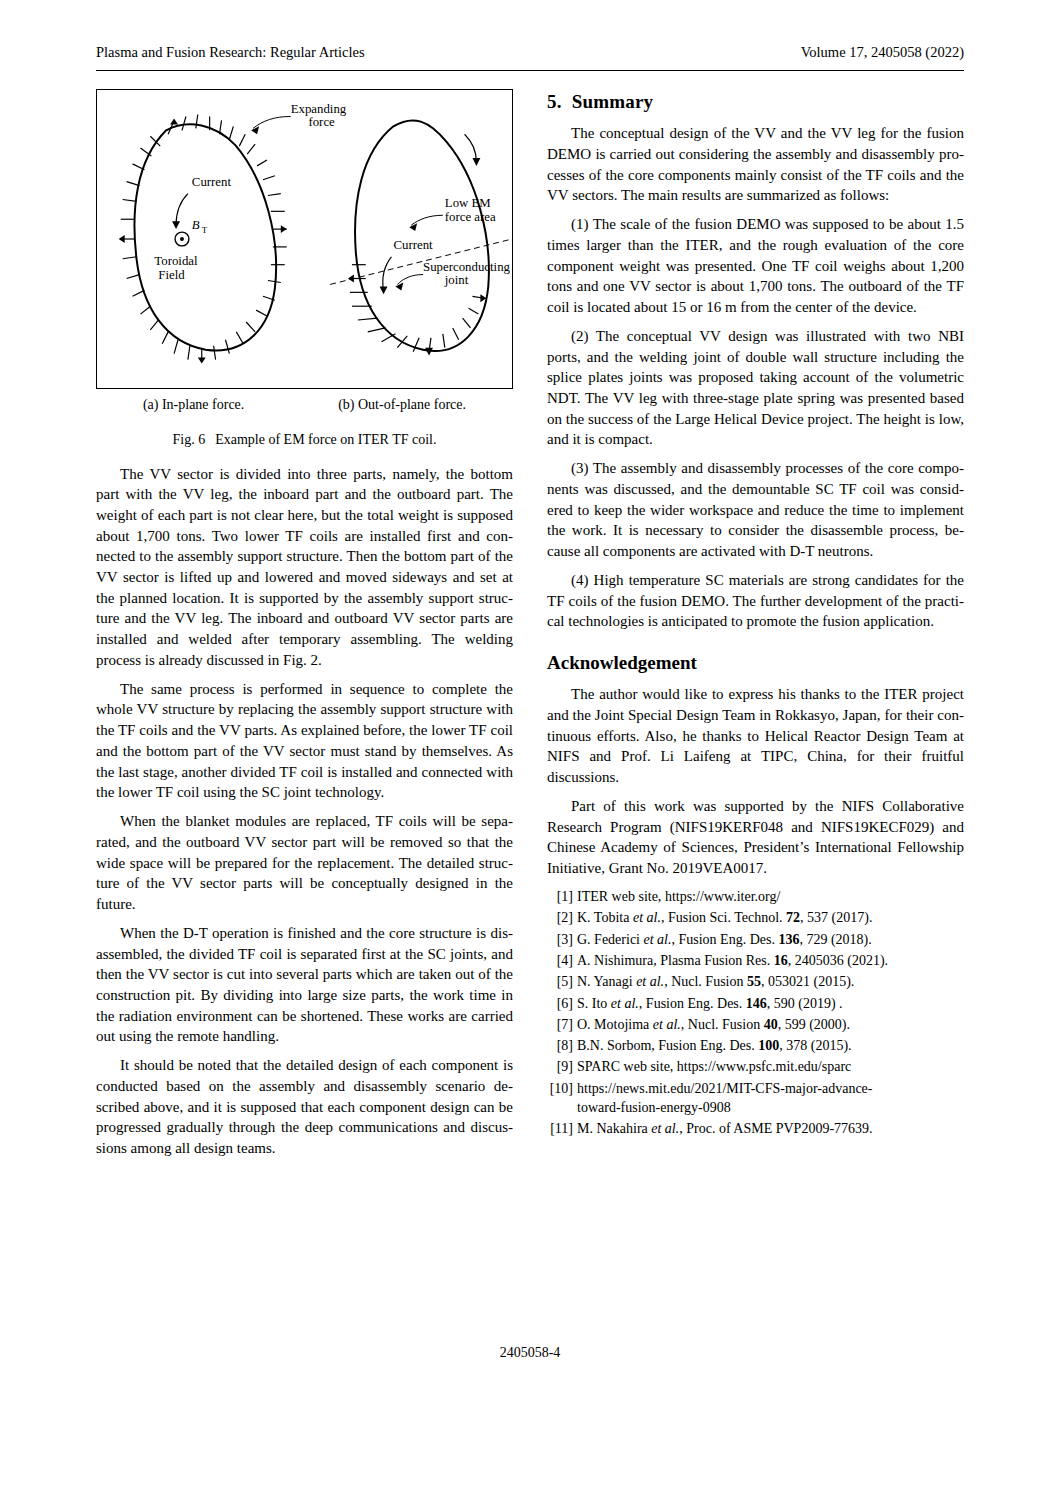Plasma and Fusion Research: Regular Articles
Volume 17, 2405058 (2022)
B T Current Toroidal Field Expanding force Current Low EM force area Superconducting joint
(a) In-plane force.
(b) Out-of-plane force.
Fig. 6 Example of EM force on ITER TF coil.
The VV sector is divided into three parts, namely, the bottom part with the VV leg, the inboard part and the outboard part. The weight of each part is not clear here, but the total weight is supposed about 1,700 tons. Two lower TF coils are installed first and connected to the assembly support structure. Then the bottom part of the VV sector is lifted up and lowered and moved sideways and set at the planned location. It is supported by the assembly support structure and the VV leg. The inboard and outboard VV sector parts are installed and welded after temporary assembling. The welding process is already discussed in Fig. 2.
The same process is performed in sequence to complete the whole VV structure by replacing the assembly support structure with the TF coils and the VV parts. As explained before, the lower TF coil and the bottom part of the VV sector must stand by themselves. As the last stage, another divided TF coil is installed and connected with the lower TF coil using the SC joint technology.
When the blanket modules are replaced, TF coils will be separated, and the outboard VV sector part will be removed so that the wide space will be prepared for the replacement. The detailed structure of the VV sector parts will be conceptually designed in the future.
When the D-T operation is finished and the core structure is disassembled, the divided TF coil is separated first at the SC joints, and then the VV sector is cut into several parts which are taken out of the construction pit. By dividing into large size parts, the work time in the radiation environment can be shortened. These works are carried out using the remote handling.
It should be noted that the detailed design of each component is conducted based on the assembly and disassembly scenario described above, and it is supposed that each component design can be progressed gradually through the deep communications and discussions among all design teams.
5. Summary
The conceptual design of the VV and the VV leg for the fusion DEMO is carried out considering the assembly and disassembly processes of the core components mainly consist of the TF coils and the VV sectors. The main results are summarized as follows:
(1) The scale of the fusion DEMO was supposed to be about 1.5 times larger than the ITER, and the rough evaluation of the core component weight was presented. One TF coil weighs about 1,200 tons and one VV sector is about 1,700 tons. The outboard of the TF coil is located about 15 or 16 m from the center of the device.
(2) The conceptual VV design was illustrated with two NBI ports, and the welding joint of double wall structure including the splice plates joints was proposed taking account of the volumetric NDT. The VV leg with three-stage plate spring was presented based on the success of the Large Helical Device project. The height is low, and it is compact.
(3) The assembly and disassembly processes of the core components was discussed, and the demountable SC TF coil was considered to keep the wider workspace and reduce the time to implement the work. It is necessary to consider the disassemble process, because all components are activated with D-T neutrons.
(4) High temperature SC materials are strong candidates for the TF coils of the fusion DEMO. The further development of the practical technologies is anticipated to promote the fusion application.
Acknowledgement
The author would like to express his thanks to the ITER project and the Joint Special Design Team in Rokkasyo, Japan, for their continuous efforts. Also, he thanks to Helical Reactor Design Team at NIFS and Prof. Li Laifeng at TIPC, China, for their fruitful discussions.
Part of this work was supported by the NIFS Collaborative Research Program (NIFS19KERF048 and NIFS19KECF029) and Chinese Academy of Sciences, President’s International Fellowship Initiative, Grant No. 2019VEA0017.
[1] ITER web site, https://www.iter.org/
[2] K. Tobita et al., Fusion Sci. Technol. 72, 537 (2017).
[3] G. Federici et al., Fusion Eng. Des. 136, 729 (2018).
[4] A. Nishimura, Plasma Fusion Res. 16, 2405036 (2021).
[5] N. Yanagi et al., Nucl. Fusion 55, 053021 (2015).
[6] S. Ito et al., Fusion Eng. Des. 146, 590 (2019) .
[7] O. Motojima et al., Nucl. Fusion 40, 599 (2000).
[8] B.N. Sorbom, Fusion Eng. Des. 100, 378 (2015).
[9] SPARC web site, https://www.psfc.mit.edu/sparc
[10] https://news.mit.edu/2021/MIT-CFS-major-advance-
toward-fusion-energy-0908
[11] M. Nakahira et al., Proc. of ASME PVP2009-77639.
2405058-4